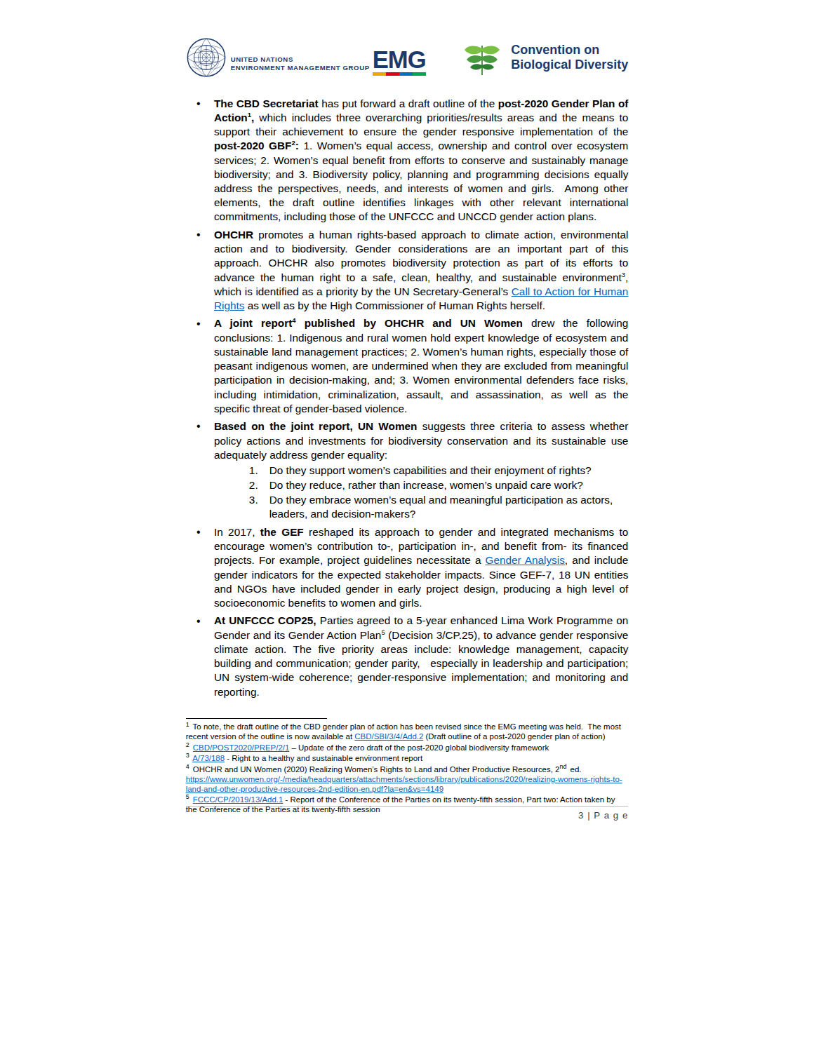UNITED NATIONS
ENVIRONMENT MANAGEMENT GROUP
EMG
Convention on
Biological Diversity
The CBD Secretariat has put forward a draft outline of the post-2020 Gender Plan of Action1, which includes three overarching priorities/results areas and the means to support their achievement to ensure the gender responsive implementation of the post-2020 GBF2: 1. Women’s equal access, ownership and control over ecosystem services; 2. Women’s equal benefit from efforts to conserve and sustainably manage biodiversity; and 3. Biodiversity policy, planning and programming decisions equally address the perspectives, needs, and interests of women and girls. Among other elements, the draft outline identifies linkages with other relevant international commitments, including those of the UNFCCC and UNCCD gender action plans.
OHCHR promotes a human rights-based approach to climate action, environmental action and to biodiversity. Gender considerations are an important part of this approach. OHCHR also promotes biodiversity protection as part of its efforts to advance the human right to a safe, clean, healthy, and sustainable environment3, which is identified as a priority by the UN Secretary-General’s Call to Action for Human Rights as well as by the High Commissioner of Human Rights herself.
A joint report4 published by OHCHR and UN Women drew the following conclusions: 1. Indigenous and rural women hold expert knowledge of ecosystem and sustainable land management practices; 2. Women’s human rights, especially those of peasant indigenous women, are undermined when they are excluded from meaningful participation in decision-making, and; 3. Women environmental defenders face risks, including intimidation, criminalization, assault, and assassination, as well as the specific threat of gender-based violence.
Based on the joint report, UN Women suggests three criteria to assess whether policy actions and investments for biodiversity conservation and its sustainable use adequately address gender equality:
Do they support women’s capabilities and their enjoyment of rights?
Do they reduce, rather than increase, women’s unpaid care work?
Do they embrace women’s equal and meaningful participation as actors, leaders, and decision-makers?
In 2017, the GEF reshaped its approach to gender and integrated mechanisms to encourage women’s contribution to-, participation in-, and benefit from- its financed projects. For example, project guidelines necessitate a Gender Analysis, and include gender indicators for the expected stakeholder impacts. Since GEF-7, 18 UN entities and NGOs have included gender in early project design, producing a high level of socioeconomic benefits to women and girls.
At UNFCCC COP25, Parties agreed to a 5-year enhanced Lima Work Programme on Gender and its Gender Action Plan5 (Decision 3/CP.25), to advance gender responsive climate action. The five priority areas include: knowledge management, capacity building and communication; gender parity, especially in leadership and participation; UN system-wide coherence; gender-responsive implementation; and monitoring and reporting.
1 To note, the draft outline of the CBD gender plan of action has been revised since the EMG meeting was held. The most recent version of the outline is now available at CBD/SBI/3/4/Add.2 (Draft outline of a post-2020 gender plan of action)
2 CBD/POST2020/PREP/2/1 – Update of the zero draft of the post-2020 global biodiversity framework
3 A/73/188 - Right to a healthy and sustainable environment report
4 OHCHR and UN Women (2020) Realizing Women’s Rights to Land and Other Productive Resources, 2nd ed. https://www.unwomen.org/-/media/headquarters/attachments/sections/library/publications/2020/realizing-womens-rights-to-land-and-other-productive-resources-2nd-edition-en.pdf?la=en&vs=4149
5 FCCC/CP/2019/13/Add.1 - Report of the Conference of the Parties on its twenty-fifth session, Part two: Action taken by the Conference of the Parties at its twenty-fifth session
3 | P a g e